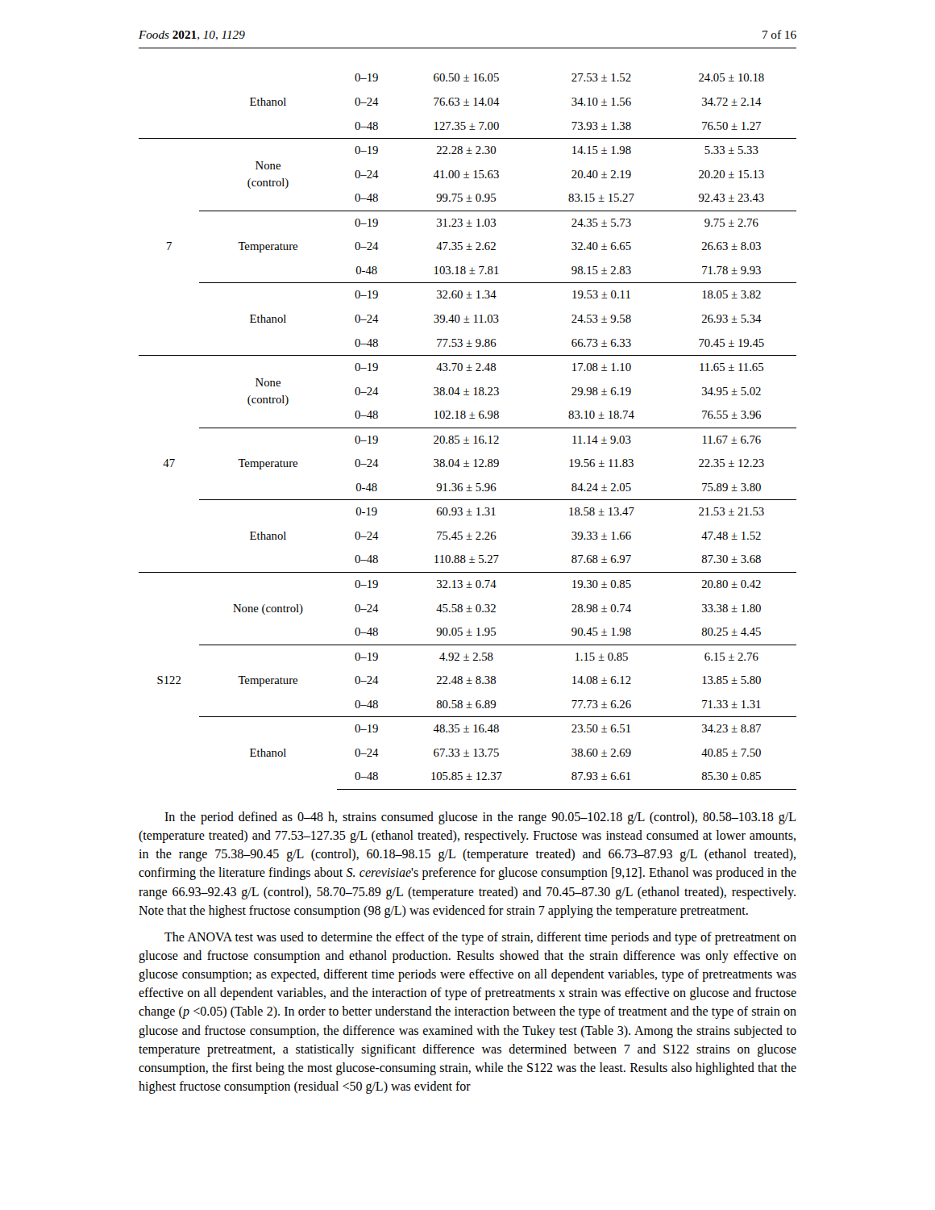Foods 2021, 10, 1129 7 of 16
| | Ethanol | 0–19 | 60.50 ± 16.05 | 27.53 ± 1.52 | 24.05 ± 10.18 |
| 0–24 | 76.63 ± 14.04 | 34.10 ± 1.56 | 34.72 ± 2.14 |
| 0–48 | 127.35 ± 7.00 | 73.93 ± 1.38 | 76.50 ± 1.27 |
| 7 | None (control) | 0–19 | 22.28 ± 2.30 | 14.15 ± 1.98 | 5.33 ± 5.33 |
| 0–24 | 41.00 ± 15.63 | 20.40 ± 2.19 | 20.20 ± 15.13 |
| 0–48 | 99.75 ± 0.95 | 83.15 ± 15.27 | 92.43 ± 23.43 |
| Temperature | 0–19 | 31.23 ± 1.03 | 24.35 ± 5.73 | 9.75 ± 2.76 |
| 0–24 | 47.35 ± 2.62 | 32.40 ± 6.65 | 26.63 ± 8.03 |
| 0-48 | 103.18 ± 7.81 | 98.15 ± 2.83 | 71.78 ± 9.93 |
| Ethanol | 0–19 | 32.60 ± 1.34 | 19.53 ± 0.11 | 18.05 ± 3.82 |
| 0–24 | 39.40 ± 11.03 | 24.53 ± 9.58 | 26.93 ± 5.34 |
| 0–48 | 77.53 ± 9.86 | 66.73 ± 6.33 | 70.45 ± 19.45 |
| 47 | None (control) | 0–19 | 43.70 ± 2.48 | 17.08 ± 1.10 | 11.65 ± 11.65 |
| 0–24 | 38.04 ± 18.23 | 29.98 ± 6.19 | 34.95 ± 5.02 |
| 0–48 | 102.18 ± 6.98 | 83.10 ± 18.74 | 76.55 ± 3.96 |
| Temperature | 0–19 | 20.85 ± 16.12 | 11.14 ± 9.03 | 11.67 ± 6.76 |
| 0–24 | 38.04 ± 12.89 | 19.56 ± 11.83 | 22.35 ± 12.23 |
| 0-48 | 91.36 ± 5.96 | 84.24 ± 2.05 | 75.89 ± 3.80 |
| Ethanol | 0-19 | 60.93 ± 1.31 | 18.58 ± 13.47 | 21.53 ± 21.53 |
| 0–24 | 75.45 ± 2.26 | 39.33 ± 1.66 | 47.48 ± 1.52 |
| 0–48 | 110.88 ± 5.27 | 87.68 ± 6.97 | 87.30 ± 3.68 |
| S122 | None (control) | 0–19 | 32.13 ± 0.74 | 19.30 ± 0.85 | 20.80 ± 0.42 |
| 0–24 | 45.58 ± 0.32 | 28.98 ± 0.74 | 33.38 ± 1.80 |
| 0–48 | 90.05 ± 1.95 | 90.45 ± 1.98 | 80.25 ± 4.45 |
| Temperature | 0–19 | 4.92 ± 2.58 | 1.15 ± 0.85 | 6.15 ± 2.76 |
| 0–24 | 22.48 ± 8.38 | 14.08 ± 6.12 | 13.85 ± 5.80 |
| 0–48 | 80.58 ± 6.89 | 77.73 ± 6.26 | 71.33 ± 1.31 |
| Ethanol | 0–19 | 48.35 ± 16.48 | 23.50 ± 6.51 | 34.23 ± 8.87 |
| 0–24 | 67.33 ± 13.75 | 38.60 ± 2.69 | 40.85 ± 7.50 |
| 0–48 | 105.85 ± 12.37 | 87.93 ± 6.61 | 85.30 ± 0.85 |
In the period defined as 0–48 h, strains consumed glucose in the range 90.05–102.18 g/L (control), 80.58–103.18 g/L (temperature treated) and 77.53–127.35 g/L (ethanol treated), respectively. Fructose was instead consumed at lower amounts, in the range 75.38–90.45 g/L (control), 60.18–98.15 g/L (temperature treated) and 66.73–87.93 g/L (ethanol treated), confirming the literature findings about S. cerevisiae's preference for glucose consumption [9,12]. Ethanol was produced in the range 66.93–92.43 g/L (control), 58.70–75.89 g/L (temperature treated) and 70.45–87.30 g/L (ethanol treated), respectively. Note that the highest fructose consumption (98 g/L) was evidenced for strain 7 applying the temperature pretreatment.
The ANOVA test was used to determine the effect of the type of strain, different time periods and type of pretreatment on glucose and fructose consumption and ethanol production. Results showed that the strain difference was only effective on glucose consumption; as expected, different time periods were effective on all dependent variables, type of pretreatments was effective on all dependent variables, and the interaction of type of pretreatments x strain was effective on glucose and fructose change (p <0.05) (Table 2). In order to better understand the interaction between the type of treatment and the type of strain on glucose and fructose consumption, the difference was examined with the Tukey test (Table 3). Among the strains subjected to temperature pretreatment, a statistically significant difference was determined between 7 and S122 strains on glucose consumption, the first being the most glucose-consuming strain, while the S122 was the least. Results also highlighted that the highest fructose consumption (residual <50 g/L) was evident for